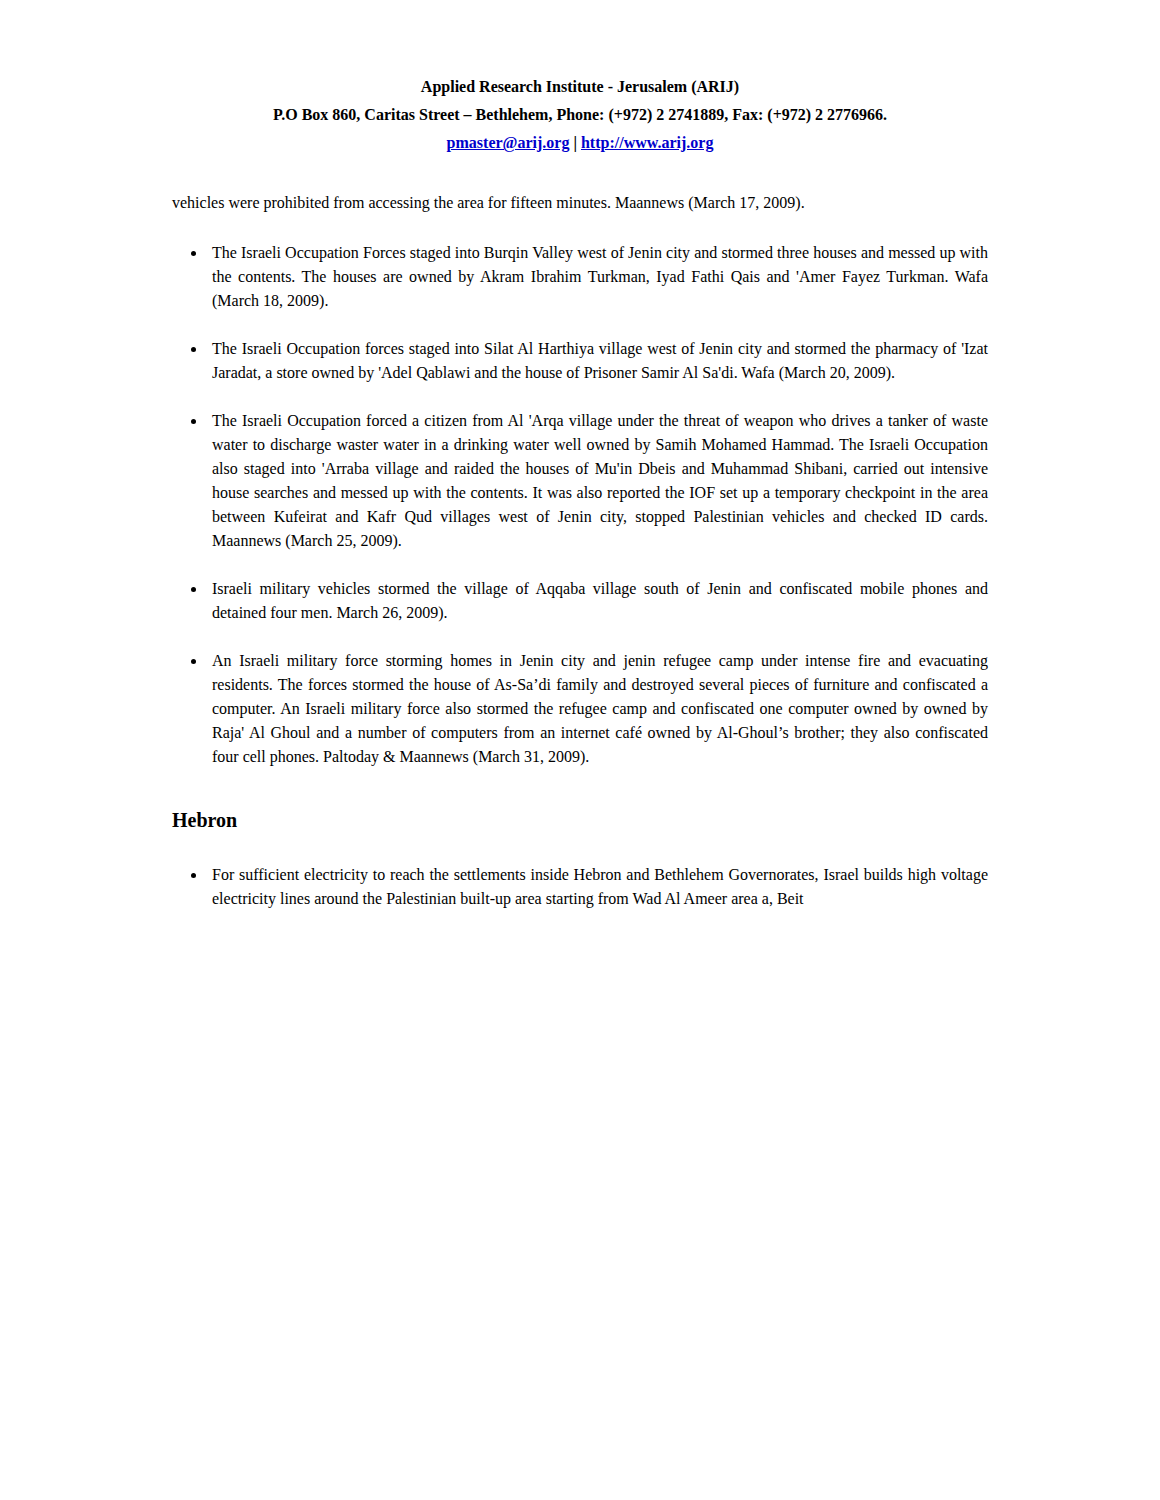Applied Research Institute - Jerusalem (ARIJ)
P.O Box 860, Caritas Street – Bethlehem, Phone: (+972) 2 2741889, Fax: (+972) 2 2776966.
pmaster@arij.org | http://www.arij.org
vehicles were prohibited from accessing the area for fifteen minutes. Maannews (March 17, 2009).
The Israeli Occupation Forces staged into Burqin Valley west of Jenin city and stormed three houses and messed up with the contents. The houses are owned by Akram Ibrahim Turkman, Iyad Fathi Qais and 'Amer Fayez Turkman. Wafa (March 18, 2009).
The Israeli Occupation forces staged into Silat Al Harthiya village west of Jenin city and stormed the pharmacy of 'Izat Jaradat, a store owned by 'Adel Qablawi and the house of Prisoner Samir Al Sa'di. Wafa (March 20, 2009).
The Israeli Occupation forced a citizen from Al 'Arqa village under the threat of weapon who drives a tanker of waste water to discharge waster water in a drinking water well owned by Samih Mohamed Hammad. The Israeli Occupation also staged into 'Arraba village and raided the houses of Mu'in Dbeis and Muhammad Shibani, carried out intensive house searches and messed up with the contents. It was also reported the IOF set up a temporary checkpoint in the area between Kufeirat and Kafr Qud villages west of Jenin city, stopped Palestinian vehicles and checked ID cards. Maannews (March 25, 2009).
Israeli military vehicles stormed the village of Aqqaba village south of Jenin and confiscated mobile phones and detained four men. March 26, 2009).
An Israeli military force storming homes in Jenin city and jenin refugee camp under intense fire and evacuating residents. The forces stormed the house of As-Sa’di family and destroyed several pieces of furniture and confiscated a computer. An Israeli military force also stormed the refugee camp and confiscated one computer owned by owned by Raja' Al Ghoul and a number of computers from an internet café owned by Al-Ghoul’s brother; they also confiscated four cell phones. Paltoday & Maannews (March 31, 2009).
Hebron
For sufficient electricity to reach the settlements inside Hebron and Bethlehem Governorates, Israel builds high voltage electricity lines around the Palestinian built-up area starting from Wad Al Ameer area a, Beit